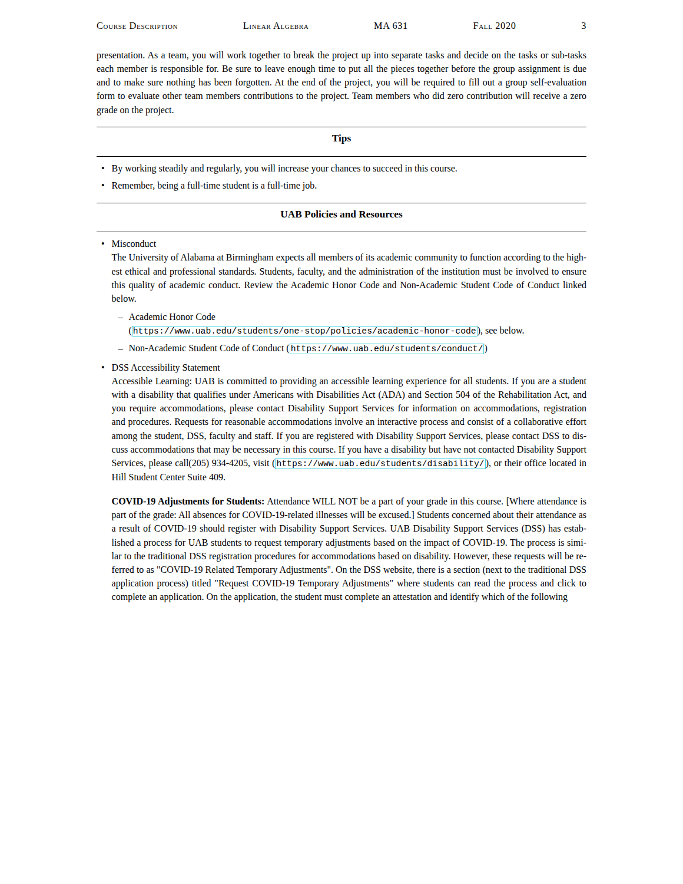Course Description Linear Algebra MA 631 Fall 2020 3
presentation. As a team, you will work together to break the project up into separate tasks and decide on the tasks or sub-tasks each member is responsible for. Be sure to leave enough time to put all the pieces together before the group assignment is due and to make sure nothing has been forgotten. At the end of the project, you will be required to fill out a group self-evaluation form to evaluate other team members contributions to the project. Team members who did zero contribution will receive a zero grade on the project.
Tips
By working steadily and regularly, you will increase your chances to succeed in this course.
Remember, being a full-time student is a full-time job.
UAB Policies and Resources
Misconduct
The University of Alabama at Birmingham expects all members of its academic community to function according to the highest ethical and professional standards. Students, faculty, and the administration of the institution must be involved to ensure this quality of academic conduct. Review the Academic Honor Code and Non-Academic Student Code of Conduct linked below.
Academic Honor Code
(https://www.uab.edu/students/one-stop/policies/academic-honor-code), see below.
Non-Academic Student Code of Conduct (https://www.uab.edu/students/conduct/)
DSS Accessibility Statement
Accessible Learning: UAB is committed to providing an accessible learning experience for all students. If you are a student with a disability that qualifies under Americans with Disabilities Act (ADA) and Section 504 of the Rehabilitation Act, and you require accommodations, please contact Disability Support Services for information on accommodations, registration and procedures. Requests for reasonable accommodations involve an interactive process and consist of a collaborative effort among the student, DSS, faculty and staff. If you are registered with Disability Support Services, please contact DSS to discuss accommodations that may be necessary in this course. If you have a disability but have not contacted Disability Support Services, please call(205) 934-4205, visit (https://www.uab.edu/students/disability/), or their office located in Hill Student Center Suite 409.
COVID-19 Adjustments for Students: Attendance WILL NOT be a part of your grade in this course. [Where attendance is part of the grade: All absences for COVID-19-related illnesses will be excused.] Students concerned about their attendance as a result of COVID-19 should register with Disability Support Services. UAB Disability Support Services (DSS) has established a process for UAB students to request temporary adjustments based on the impact of COVID-19. The process is similar to the traditional DSS registration procedures for accommodations based on disability. However, these requests will be referred to as "COVID-19 Related Temporary Adjustments". On the DSS website, there is a section (next to the traditional DSS application process) titled "Request COVID-19 Temporary Adjustments" where students can read the process and click to complete an application. On the application, the student must complete an attestation and identify which of the following